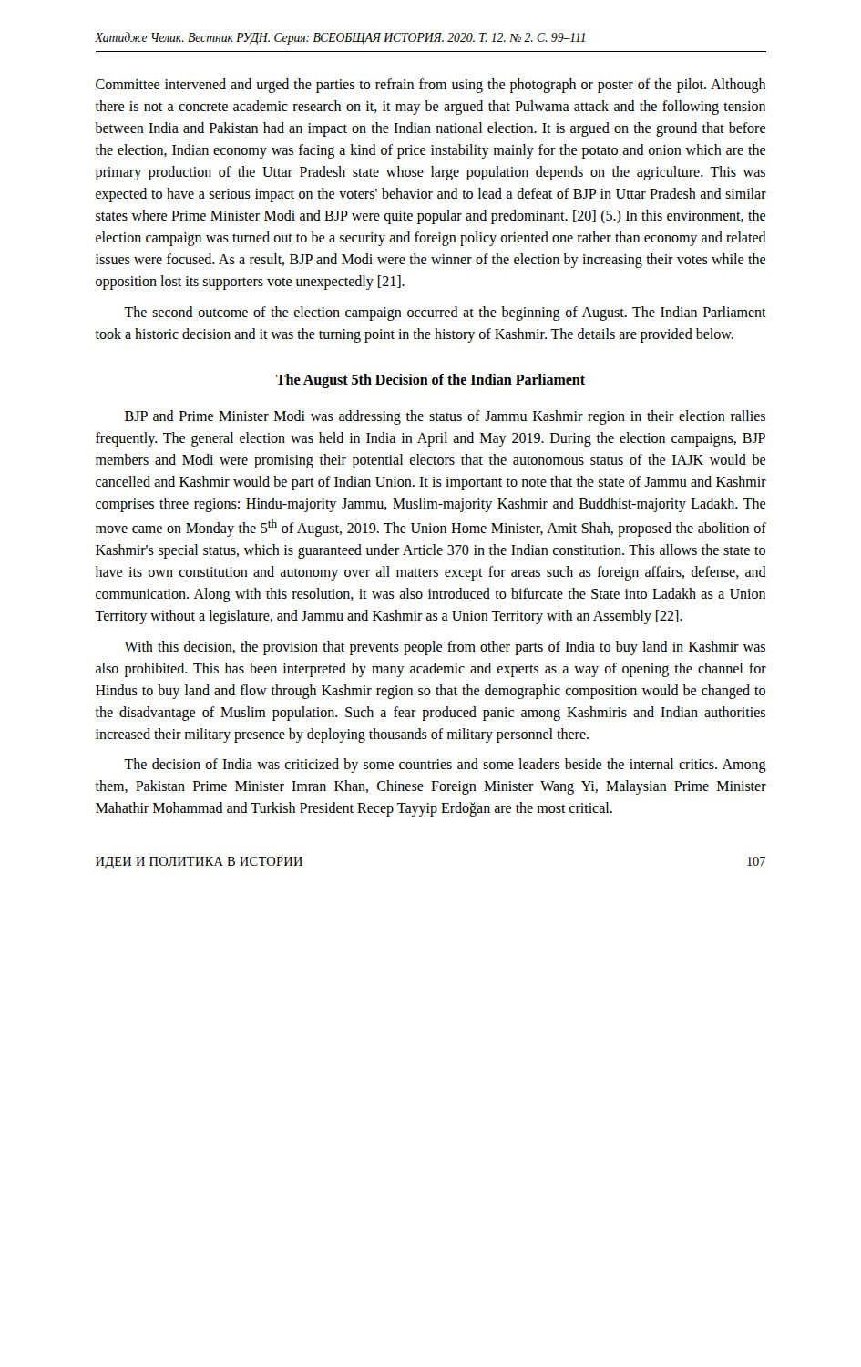Хатидже Челик. Вестник РУДН. Серия: ВСЕОБЩАЯ ИСТОРИЯ. 2020. Т. 12. № 2. С. 99–111
Committee intervened and urged the parties to refrain from using the photograph or poster of the pilot. Although there is not a concrete academic research on it, it may be argued that Pulwama attack and the following tension between India and Pakistan had an impact on the Indian national election. It is argued on the ground that before the election, Indian economy was facing a kind of price instability mainly for the potato and onion which are the primary production of the Uttar Pradesh state whose large population depends on the agriculture. This was expected to have a serious impact on the voters' behavior and to lead a defeat of BJP in Uttar Pradesh and similar states where Prime Minister Modi and BJP were quite popular and predominant. [20] (5.) In this environment, the election campaign was turned out to be a security and foreign policy oriented one rather than economy and related issues were focused. As a result, BJP and Modi were the winner of the election by increasing their votes while the opposition lost its supporters vote unexpectedly [21].
The second outcome of the election campaign occurred at the beginning of August. The Indian Parliament took a historic decision and it was the turning point in the history of Kashmir. The details are provided below.
The August 5th Decision of the Indian Parliament
BJP and Prime Minister Modi was addressing the status of Jammu Kashmir region in their election rallies frequently. The general election was held in India in April and May 2019. During the election campaigns, BJP members and Modi were promising their potential electors that the autonomous status of the IAJK would be cancelled and Kashmir would be part of Indian Union. It is important to note that the state of Jammu and Kashmir comprises three regions: Hindu-majority Jammu, Muslim-majority Kashmir and Buddhist-majority Ladakh. The move came on Monday the 5th of August, 2019. The Union Home Minister, Amit Shah, proposed the abolition of Kashmir's special status, which is guaranteed under Article 370 in the Indian constitution. This allows the state to have its own constitution and autonomy over all matters except for areas such as foreign affairs, defense, and communication. Along with this resolution, it was also introduced to bifurcate the State into Ladakh as a Union Territory without a legislature, and Jammu and Kashmir as a Union Territory with an Assembly [22].
With this decision, the provision that prevents people from other parts of India to buy land in Kashmir was also prohibited. This has been interpreted by many academic and experts as a way of opening the channel for Hindus to buy land and flow through Kashmir region so that the demographic composition would be changed to the disadvantage of Muslim population. Such a fear produced panic among Kashmiris and Indian authorities increased their military presence by deploying thousands of military personnel there.
The decision of India was criticized by some countries and some leaders beside the internal critics. Among them, Pakistan Prime Minister Imran Khan, Chinese Foreign Minister Wang Yi, Malaysian Prime Minister Mahathir Mohammad and Turkish President Recep Tayyip Erdoğan are the most critical.
ИДЕИ И ПОЛИТИКА В ИСТОРИИ 107